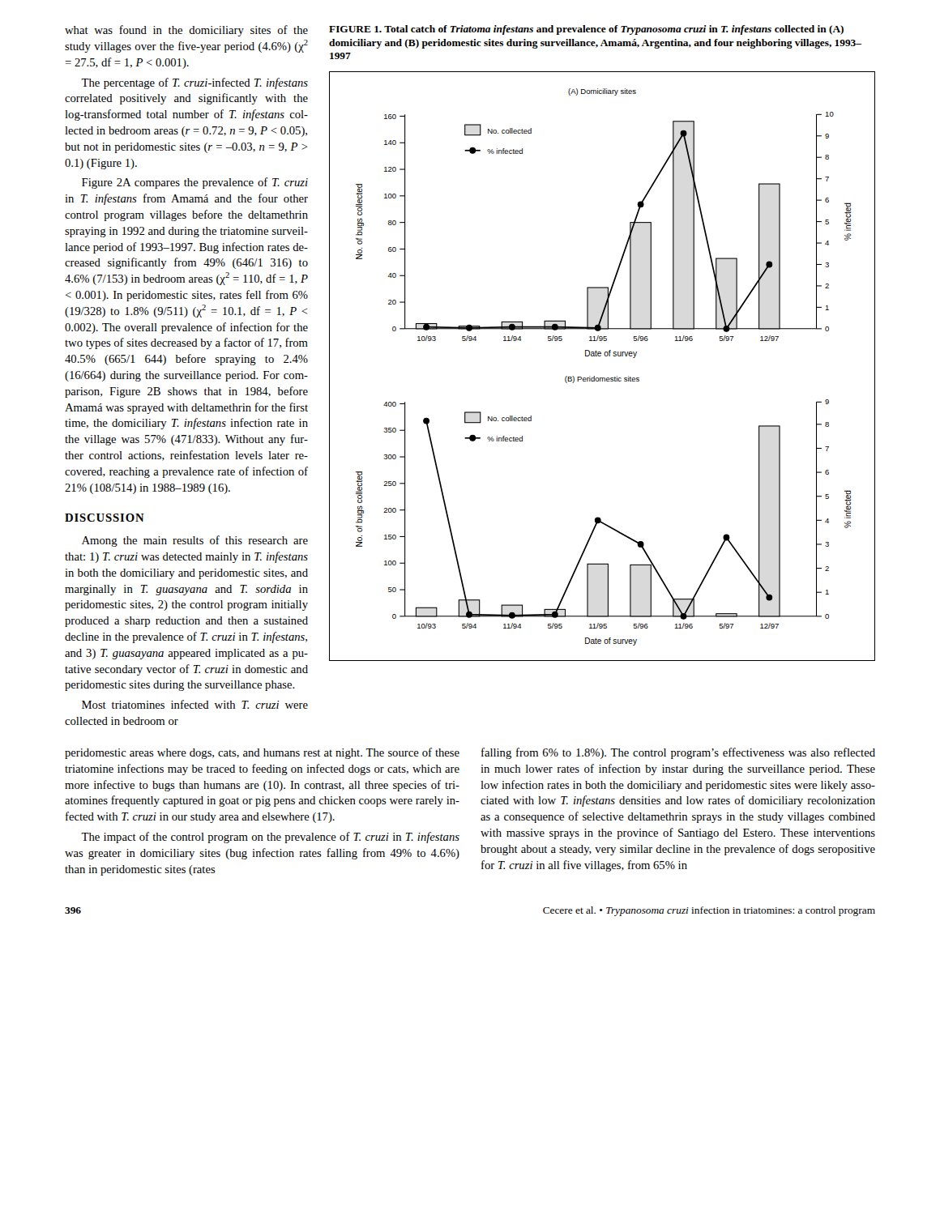what was found in the domiciliary sites of the study villages over the five-year period (4.6%) (χ2 = 27.5, df = 1, P < 0.001).
The percentage of T. cruzi-infected T. infestans correlated positively and significantly with the log-transformed total number of T. infestans collected in bedroom areas (r = 0.72, n = 9, P < 0.05), but not in peridomestic sites (r = –0.03, n = 9, P > 0.1) (Figure 1).
Figure 2A compares the prevalence of T. cruzi in T. infestans from Amamá and the four other control program villages before the deltamethrin spraying in 1992 and during the triatomine surveillance period of 1993–1997. Bug infection rates decreased significantly from 49% (646/1 316) to 4.6% (7/153) in bedroom areas (χ2 = 110, df = 1, P < 0.001). In peridomestic sites, rates fell from 6% (19/328) to 1.8% (9/511) (χ2 = 10.1, df = 1, P < 0.002). The overall prevalence of infection for the two types of sites decreased by a factor of 17, from 40.5% (665/1 644) before spraying to 2.4% (16/664) during the surveillance period. For comparison, Figure 2B shows that in 1984, before Amamá was sprayed with deltamethrin for the first time, the domiciliary T. infestans infection rate in the village was 57% (471/833). Without any further control actions, reinfestation levels later recovered, reaching a prevalence rate of infection of 21% (108/514) in 1988–1989 (16).
DISCUSSION
Among the main results of this research are that: 1) T. cruzi was detected mainly in T. infestans in both the domiciliary and peridomestic sites, and marginally in T. guasayana and T. sordida in peridomestic sites, 2) the control program initially produced a sharp reduction and then a sustained decline in the prevalence of T. cruzi in T. infestans, and 3) T. guasayana appeared implicated as a putative secondary vector of T. cruzi in domestic and peridomestic sites during the surveillance phase.
Most triatomines infected with T. cruzi were collected in bedroom or
FIGURE 1. Total catch of Triatoma infestans and prevalence of Trypanosoma cruzi in T. infestans collected in (A) domiciliary and (B) peridomestic sites during surveillance, Amamá, Argentina, and four neighboring villages, 1993–1997
(A) Domiciliary sites 0 20 40 60 80 100 120 140 160 0 1 2 3 4 5 6 7 8 9 10 No. of bugs collected % infected Date of survey 10/93 5/94 11/94 5/95 11/95 5/96 11/96 5/97 12/97 No. collected % infected
(B) Peridomestic sites 0 50 100 150 200 250 300 350 400 0 1 2 3 4 5 6 7 8 9 No. of bugs collected % infected Date of survey 10/93 5/94 11/94 5/95 11/95 5/96 11/96 5/97 12/97 No. collected % infected
peridomestic areas where dogs, cats, and humans rest at night. The source of these triatomine infections may be traced to feeding on infected dogs or cats, which are more infective to bugs than humans are (10). In contrast, all three species of triatomines frequently captured in goat or pig pens and chicken coops were rarely infected with T. cruzi in our study area and elsewhere (17).
The impact of the control program on the prevalence of T. cruzi in T. infestans was greater in domiciliary sites (bug infection rates falling from 49% to 4.6%) than in peridomestic sites (rates
falling from 6% to 1.8%). The control program’s effectiveness was also reflected in much lower rates of infection by instar during the surveillance period. These low infection rates in both the domiciliary and peridomestic sites were likely associated with low T. infestans densities and low rates of domiciliary recolonization as a consequence of selective deltamethrin sprays in the study villages combined with massive sprays in the province of Santiago del Estero. These interventions brought about a steady, very similar decline in the prevalence of dogs seropositive for T. cruzi in all five villages, from 65% in
396
Cecere et al. • Trypanosoma cruzi infection in triatomines: a control program